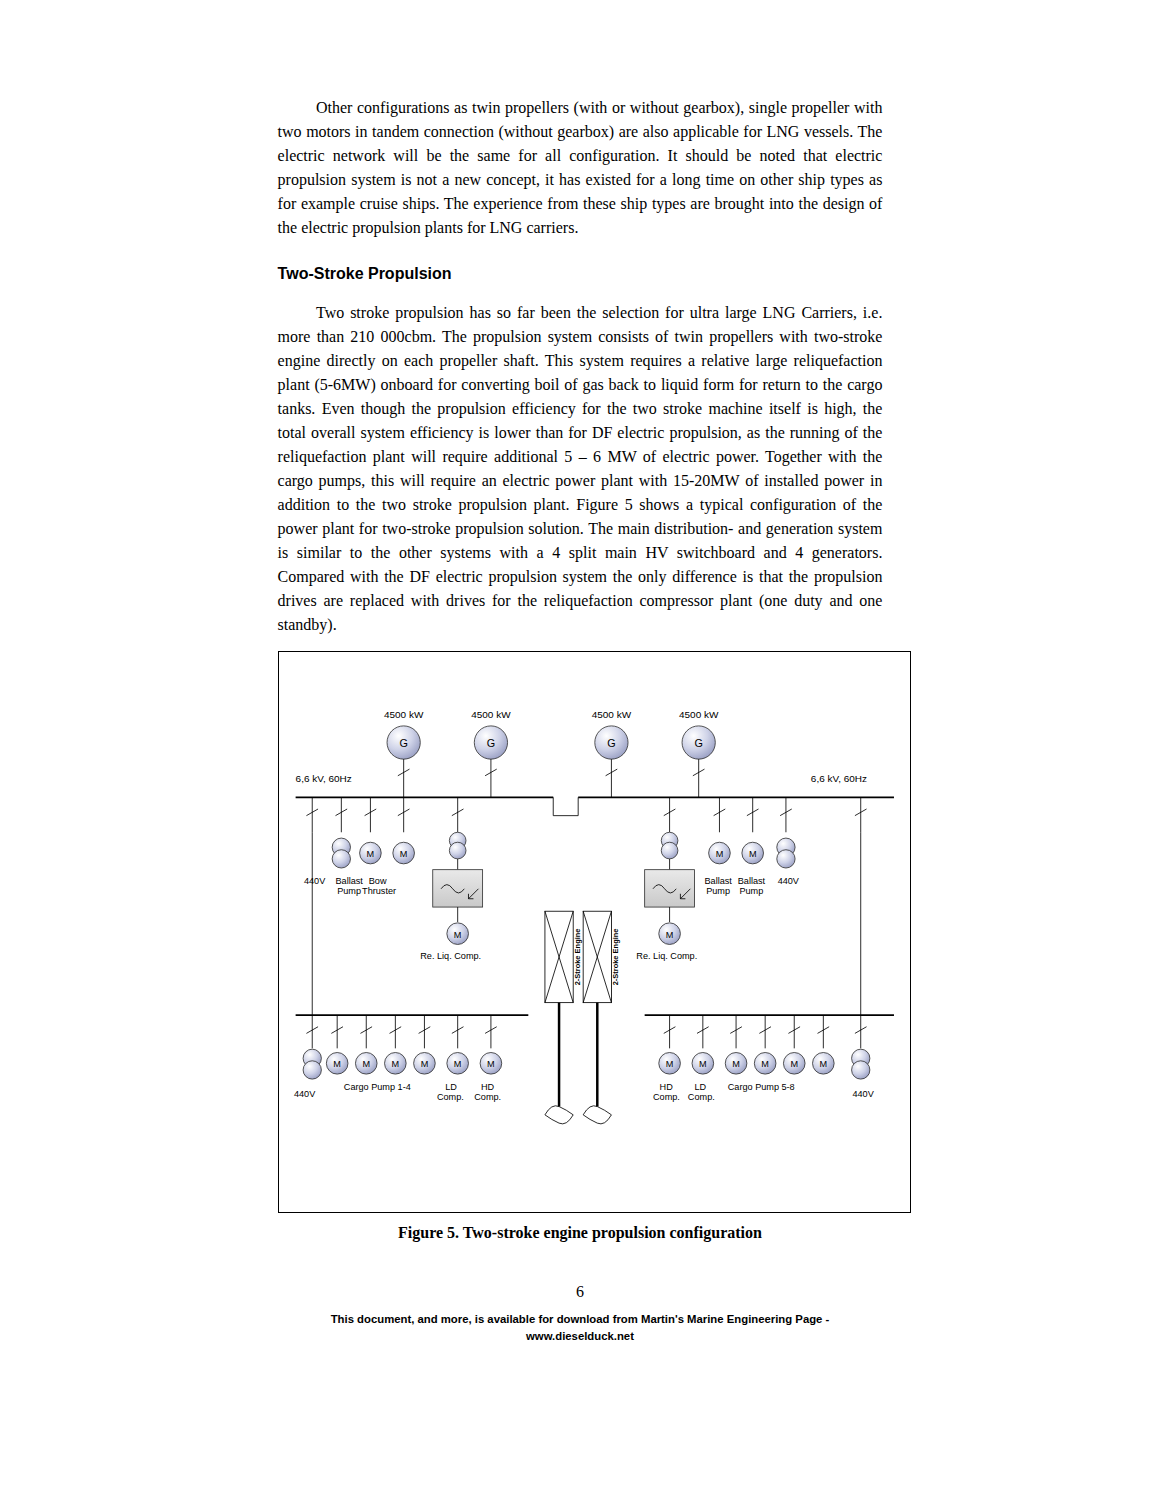Other configurations as twin propellers (with or without gearbox), single propeller with two motors in tandem connection (without gearbox) are also applicable for LNG vessels. The electric network will be the same for all configuration. It should be noted that electric propulsion system is not a new concept, it has existed for a long time on other ship types as for example cruise ships. The experience from these ship types are brought into the design of the electric propulsion plants for LNG carriers.
Two-Stroke Propulsion
Two stroke propulsion has so far been the selection for ultra large LNG Carriers, i.e. more than 210 000cbm. The propulsion system consists of twin propellers with two-stroke engine directly on each propeller shaft. This system requires a relative large reliquefaction plant (5-6MW) onboard for converting boil of gas back to liquid form for return to the cargo tanks. Even though the propulsion efficiency for the two stroke machine itself is high, the total overall system efficiency is lower than for DF electric propulsion, as the running of the reliquefaction plant will require additional 5 – 6 MW of electric power. Together with the cargo pumps, this will require an electric power plant with 15-20MW of installed power in addition to the two stroke propulsion plant. Figure 5 shows a typical configuration of the power plant for two-stroke propulsion solution. The main distribution- and generation system is similar to the other systems with a 4 split main HV switchboard and 4 generators. Compared with the DF electric propulsion system the only difference is that the propulsion drives are replaced with drives for the reliquefaction compressor plant (one duty and one standby).
4500 kW 4500 kW 4500 kW 4500 kW G G G G 6,6 kV, 60Hz 6,6 kV, 60Hz 440V M M Ballast Pump Bow Thruster M Re. Liq. Comp. M Re. Liq. Comp. M M Ballast Pump Ballast Pump 440V 2-Stroke Engine 2-Stroke Engine M M M M M M 440V Cargo Pump 1-4 LD Comp. HD Comp. M M M M M M 440V HD Comp. LD Comp. Cargo Pump 5-8
Figure 5. Two-stroke engine propulsion configuration
6
This document, and more, is available for download from Martin's Marine Engineering Page - www.dieselduck.net